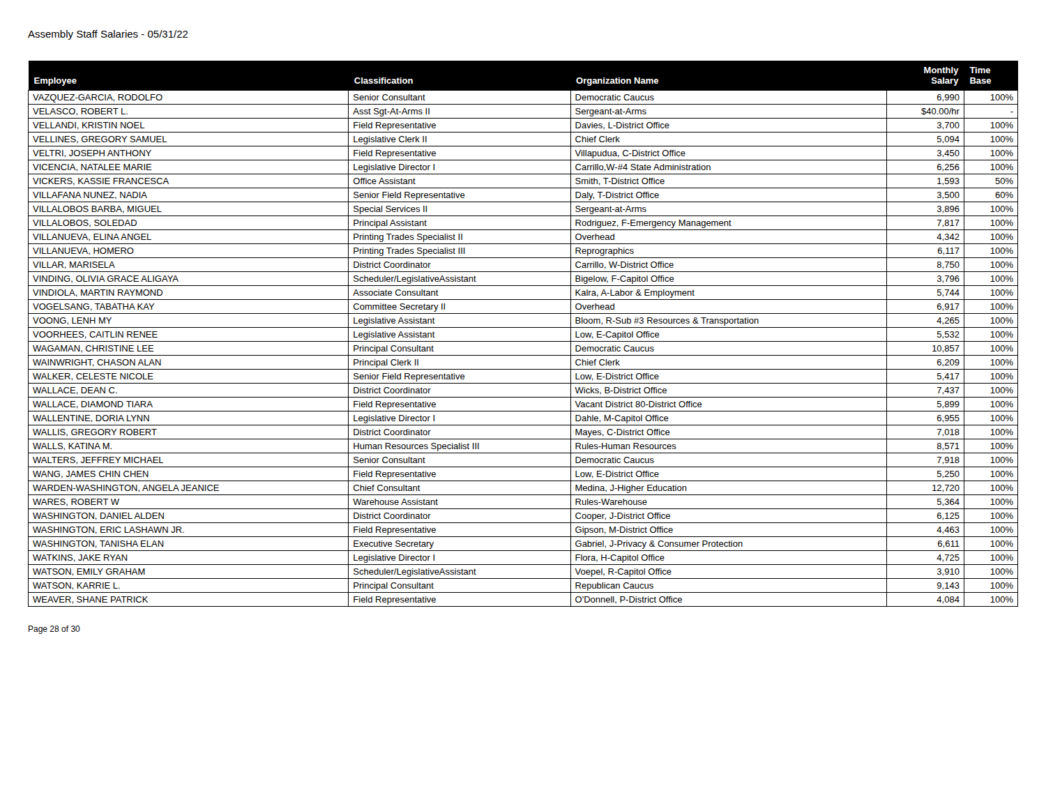Assembly Staff Salaries - 05/31/22
| Employee | Classification | Organization Name | Monthly Salary | Time Base |
| --- | --- | --- | --- | --- |
| VAZQUEZ-GARCIA, RODOLFO | Senior Consultant | Democratic Caucus | 6,990 | 100% |
| VELASCO, ROBERT L. | Asst Sgt-At-Arms II | Sergeant-at-Arms | $40.00/hr | - |
| VELLANDI, KRISTIN NOEL | Field Representative | Davies, L-District Office | 3,700 | 100% |
| VELLINES, GREGORY SAMUEL | Legislative Clerk II | Chief Clerk | 5,094 | 100% |
| VELTRI, JOSEPH ANTHONY | Field Representative | Villapudua, C-District Office | 3,450 | 100% |
| VICENCIA, NATALEE MARIE | Legislative Director I | Carrillo,W-#4 State Administration | 6,256 | 100% |
| VICKERS, KASSIE FRANCESCA | Office Assistant | Smith, T-District Office | 1,593 | 50% |
| VILLAFANA NUNEZ, NADIA | Senior Field Representative | Daly, T-District Office | 3,500 | 60% |
| VILLALOBOS BARBA, MIGUEL | Special Services II | Sergeant-at-Arms | 3,896 | 100% |
| VILLALOBOS, SOLEDAD | Principal Assistant | Rodriguez, F-Emergency Management | 7,817 | 100% |
| VILLANUEVA, ELINA ANGEL | Printing Trades Specialist II | Overhead | 4,342 | 100% |
| VILLANUEVA, HOMERO | Printing Trades Specialist III | Reprographics | 6,117 | 100% |
| VILLAR, MARISELA | District Coordinator | Carrillo, W-District Office | 8,750 | 100% |
| VINDING, OLIVIA GRACE ALIGAYA | Scheduler/LegislativeAssistant | Bigelow, F-Capitol Office | 3,796 | 100% |
| VINDIOLA, MARTIN RAYMOND | Associate Consultant | Kalra, A-Labor & Employment | 5,744 | 100% |
| VOGELSANG, TABATHA KAY | Committee Secretary II | Overhead | 6,917 | 100% |
| VOONG, LENH MY | Legislative Assistant | Bloom, R-Sub #3 Resources & Transportation | 4,265 | 100% |
| VOORHEES, CAITLIN RENEE | Legislative Assistant | Low, E-Capitol Office | 5,532 | 100% |
| WAGAMAN, CHRISTINE LEE | Principal Consultant | Democratic Caucus | 10,857 | 100% |
| WAINWRIGHT, CHASON ALAN | Principal Clerk II | Chief Clerk | 6,209 | 100% |
| WALKER, CELESTE NICOLE | Senior Field Representative | Low, E-District Office | 5,417 | 100% |
| WALLACE, DEAN C. | District Coordinator | Wicks, B-District Office | 7,437 | 100% |
| WALLACE, DIAMOND TIARA | Field Representative | Vacant District 80-District Office | 5,899 | 100% |
| WALLENTINE, DORIA LYNN | Legislative Director I | Dahle, M-Capitol Office | 6,955 | 100% |
| WALLIS, GREGORY ROBERT | District Coordinator | Mayes, C-District Office | 7,018 | 100% |
| WALLS, KATINA M. | Human Resources Specialist III | Rules-Human Resources | 8,571 | 100% |
| WALTERS, JEFFREY MICHAEL | Senior Consultant | Democratic Caucus | 7,918 | 100% |
| WANG, JAMES CHIN CHEN | Field Representative | Low, E-District Office | 5,250 | 100% |
| WARDEN-WASHINGTON, ANGELA JEANICE | Chief Consultant | Medina, J-Higher Education | 12,720 | 100% |
| WARES, ROBERT W | Warehouse Assistant | Rules-Warehouse | 5,364 | 100% |
| WASHINGTON, DANIEL ALDEN | District Coordinator | Cooper, J-District Office | 6,125 | 100% |
| WASHINGTON, ERIC LASHAWN JR. | Field Representative | Gipson, M-District Office | 4,463 | 100% |
| WASHINGTON, TANISHA ELAN | Executive Secretary | Gabriel, J-Privacy & Consumer Protection | 6,611 | 100% |
| WATKINS, JAKE RYAN | Legislative Director I | Flora, H-Capitol Office | 4,725 | 100% |
| WATSON, EMILY GRAHAM | Scheduler/LegislativeAssistant | Voepel, R-Capitol Office | 3,910 | 100% |
| WATSON, KARRIE L. | Principal Consultant | Republican Caucus | 9,143 | 100% |
| WEAVER, SHANE PATRICK | Field Representative | O'Donnell, P-District Office | 4,084 | 100% |
Page 28 of 30